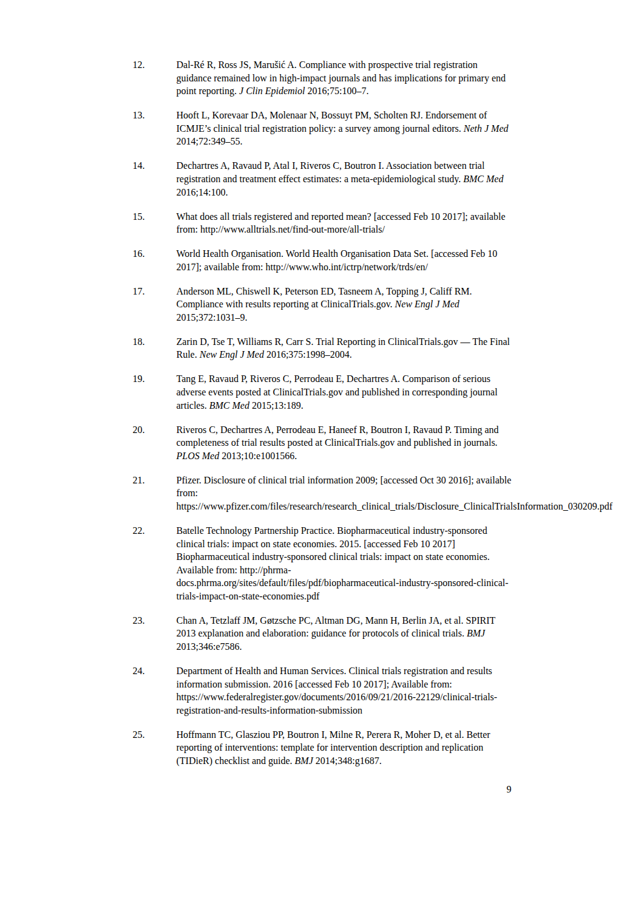12. Dal-Ré R, Ross JS, Marušić A. Compliance with prospective trial registration guidance remained low in high-impact journals and has implications for primary end point reporting. J Clin Epidemiol 2016;75:100–7.
13. Hooft L, Korevaar DA, Molenaar N, Bossuyt PM, Scholten RJ. Endorsement of ICMJE’s clinical trial registration policy: a survey among journal editors. Neth J Med 2014;72:349–55.
14. Dechartres A, Ravaud P, Atal I, Riveros C, Boutron I. Association between trial registration and treatment effect estimates: a meta-epidemiological study. BMC Med 2016;14:100.
15. What does all trials registered and reported mean? [accessed Feb 10 2017]; available from: http://www.alltrials.net/find-out-more/all-trials/
16. World Health Organisation. World Health Organisation Data Set. [accessed Feb 10 2017]; available from: http://www.who.int/ictrp/network/trds/en/
17. Anderson ML, Chiswell K, Peterson ED, Tasneem A, Topping J, Califf RM. Compliance with results reporting at ClinicalTrials.gov. New Engl J Med 2015;372:1031–9.
18. Zarin D, Tse T, Williams R, Carr S. Trial Reporting in ClinicalTrials.gov — The Final Rule. New Engl J Med 2016;375:1998–2004.
19. Tang E, Ravaud P, Riveros C, Perrodeau E, Dechartres A. Comparison of serious adverse events posted at ClinicalTrials.gov and published in corresponding journal articles. BMC Med 2015;13:189.
20. Riveros C, Dechartres A, Perrodeau E, Haneef R, Boutron I, Ravaud P. Timing and completeness of trial results posted at ClinicalTrials.gov and published in journals. PLOS Med 2013;10:e1001566.
21. Pfizer. Disclosure of clinical trial information 2009; [accessed Oct 30 2016]; available from: https://www.pfizer.com/files/research/research_clinical_trials/Disclosure_ClinicalTrialsInformation_030209.pdf
22. Batelle Technology Partnership Practice. Biopharmaceutical industry-sponsored clinical trials: impact on state economies. 2015. [accessed Feb 10 2017] Biopharmaceutical industry-sponsored clinical trials: impact on state economies. Available from: http://phrma-docs.phrma.org/sites/default/files/pdf/biopharmaceutical-industry-sponsored-clinical-trials-impact-on-state-economies.pdf
23. Chan A, Tetzlaff JM, Gøtzsche PC, Altman DG, Mann H, Berlin JA, et al. SPIRIT 2013 explanation and elaboration: guidance for protocols of clinical trials. BMJ 2013;346:e7586.
24. Department of Health and Human Services. Clinical trials registration and results information submission. 2016 [accessed Feb 10 2017]; Available from: https://www.federalregister.gov/documents/2016/09/21/2016-22129/clinical-trials-registration-and-results-information-submission
25. Hoffmann TC, Glasziou PP, Boutron I, Milne R, Perera R, Moher D, et al. Better reporting of interventions: template for intervention description and replication (TIDieR) checklist and guide. BMJ 2014;348:g1687.
9